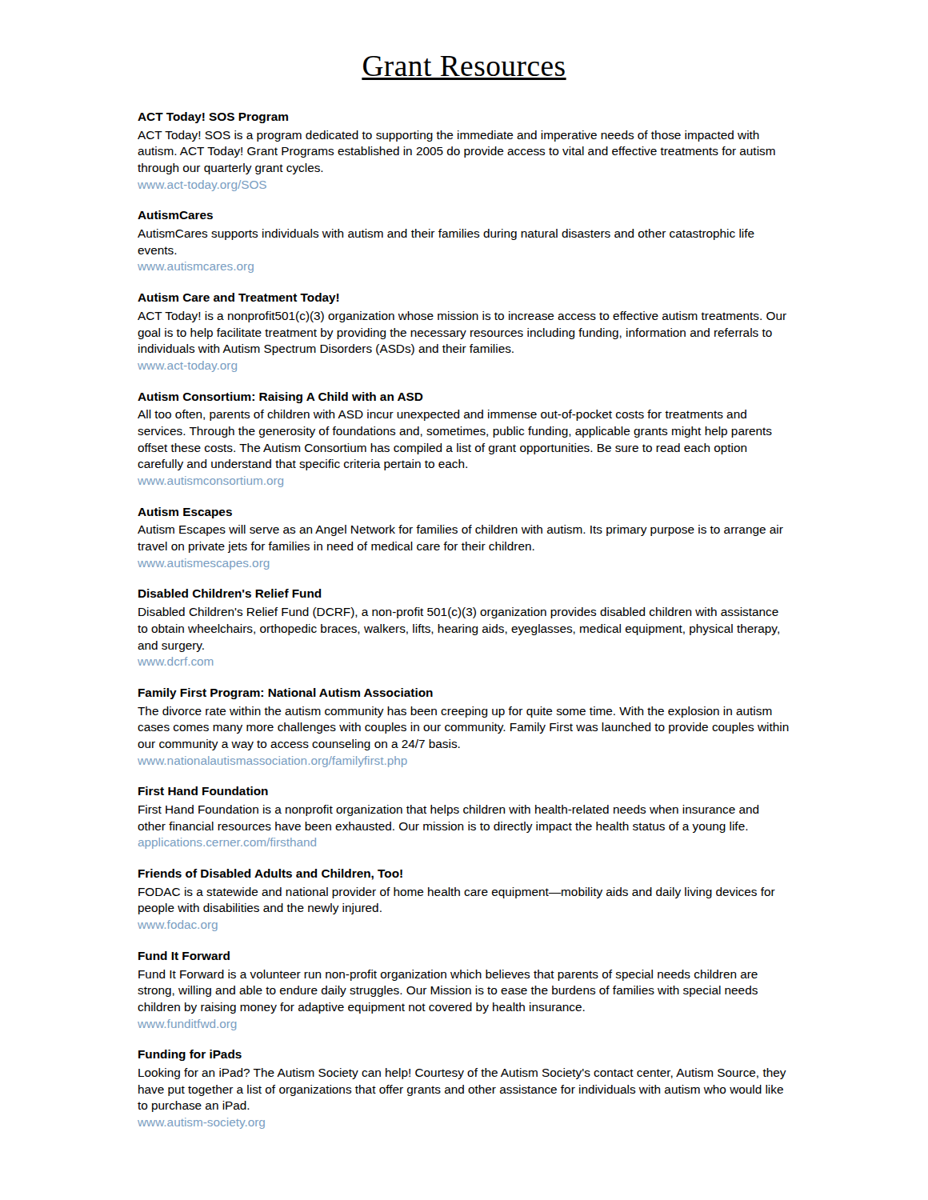Grant Resources
ACT Today! SOS Program
ACT Today! SOS is a program dedicated to supporting the immediate and imperative needs of those impacted with autism. ACT Today! Grant Programs established in 2005 do provide access to vital and effective treatments for autism through our quarterly grant cycles.
www.act-today.org/SOS
AutismCares
AutismCares supports individuals with autism and their families during natural disasters and other catastrophic life events.
www.autismcares.org
Autism Care and Treatment Today!
ACT Today! is a nonprofit501(c)(3) organization whose mission is to increase access to effective autism treatments. Our goal is to help facilitate treatment by providing the necessary resources including funding, information and referrals to individuals with Autism Spectrum Disorders (ASDs) and their families.
www.act-today.org
Autism Consortium: Raising A Child with an ASD
All too often, parents of children with ASD incur unexpected and immense out-of-pocket costs for treatments and services. Through the generosity of foundations and, sometimes, public funding, applicable grants might help parents offset these costs. The Autism Consortium has compiled a list of grant opportunities. Be sure to read each option carefully and understand that specific criteria pertain to each.
www.autismconsortium.org
Autism Escapes
Autism Escapes will serve as an Angel Network for families of children with autism. Its primary purpose is to arrange air travel on private jets for families in need of medical care for their children.
www.autismescapes.org
Disabled Children's Relief Fund
Disabled Children's Relief Fund (DCRF), a non-profit 501(c)(3) organization provides disabled children with assistance to obtain wheelchairs, orthopedic braces, walkers, lifts, hearing aids, eyeglasses, medical equipment, physical therapy, and surgery.
www.dcrf.com
Family First Program: National Autism Association
The divorce rate within the autism community has been creeping up for quite some time. With the explosion in autism cases comes many more challenges with couples in our community. Family First was launched to provide couples within our community a way to access counseling on a 24/7 basis.
www.nationalautismassociation.org/familyfirst.php
First Hand Foundation
First Hand Foundation is a nonprofit organization that helps children with health-related needs when insurance and other financial resources have been exhausted. Our mission is to directly impact the health status of a young life.
applications.cerner.com/firsthand
Friends of Disabled Adults and Children, Too!
FODAC is a statewide and national provider of home health care equipment—mobility aids and daily living devices for people with disabilities and the newly injured.
www.fodac.org
Fund It Forward
Fund It Forward is a volunteer run non-profit organization which believes that parents of special needs children are strong, willing and able to endure daily struggles. Our Mission is to ease the burdens of families with special needs children by raising money for adaptive equipment not covered by health insurance.
www.funditfwd.org
Funding for iPads
Looking for an iPad? The Autism Society can help! Courtesy of the Autism Society's contact center, Autism Source, they have put together a list of organizations that offer grants and other assistance for individuals with autism who would like to purchase an iPad.
www.autism-society.org